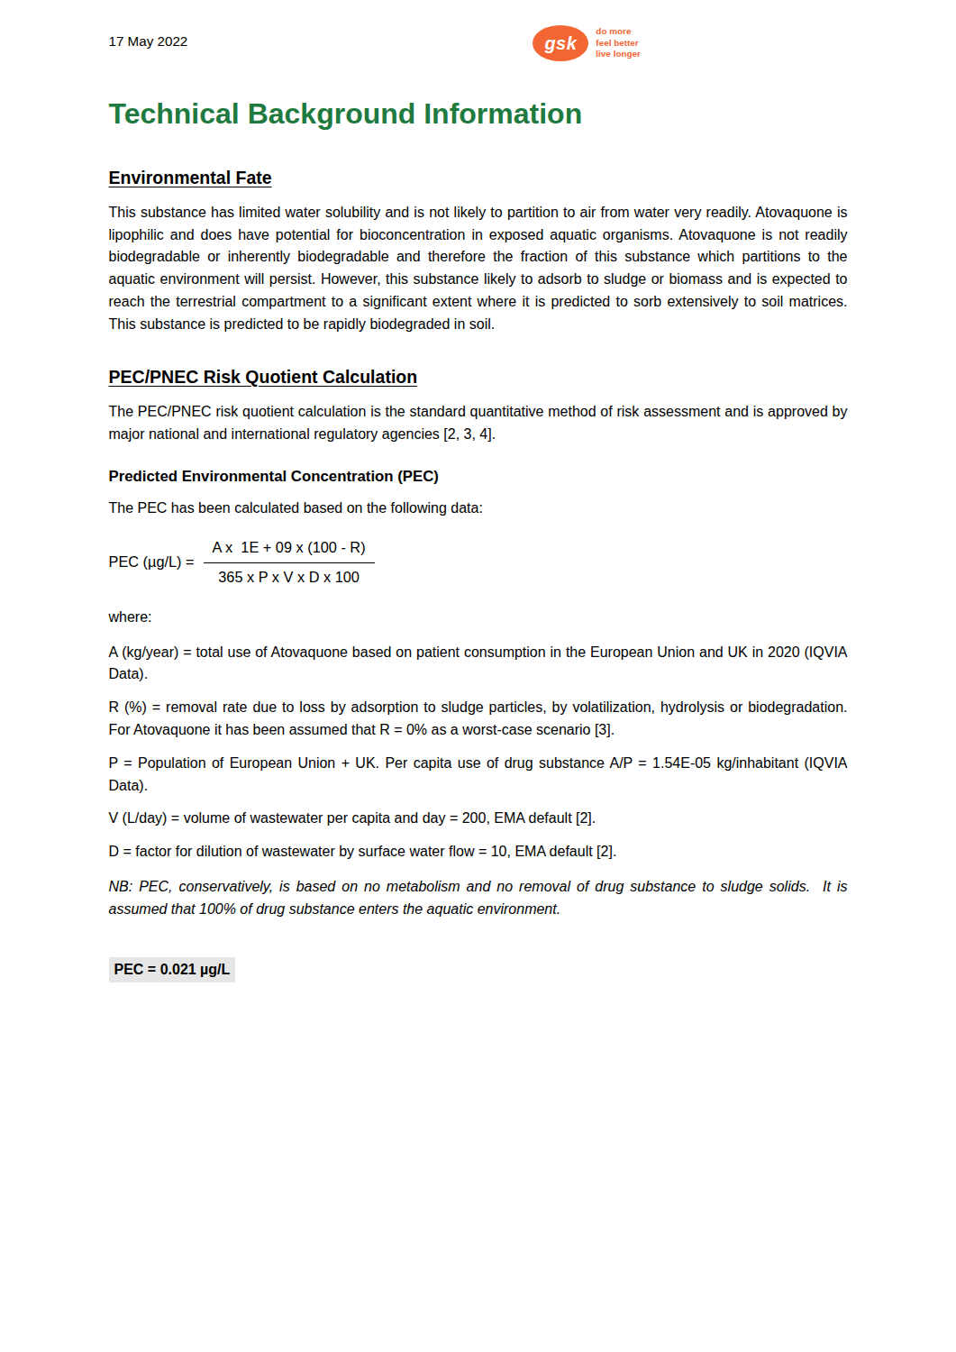17 May 2022
gsk
do more
feel better
live longer
Technical Background Information
Environmental Fate
This substance has limited water solubility and is not likely to partition to air from water very readily. Atovaquone is lipophilic and does have potential for bioconcentration in exposed aquatic organisms. Atovaquone is not readily biodegradable or inherently biodegradable and therefore the fraction of this substance which partitions to the aquatic environment will persist. However, this substance likely to adsorb to sludge or biomass and is expected to reach the terrestrial compartment to a significant extent where it is predicted to sorb extensively to soil matrices. This substance is predicted to be rapidly biodegraded in soil.
PEC/PNEC Risk Quotient Calculation
The PEC/PNEC risk quotient calculation is the standard quantitative method of risk assessment and is approved by major national and international regulatory agencies [2, 3, 4].
Predicted Environmental Concentration (PEC)
The PEC has been calculated based on the following data:
PEC (µg/L) = A x 1E + 09 x (100 - R) 365 x P x V x D x 100
where:
A (kg/year) = total use of Atovaquone based on patient consumption in the European Union and UK in 2020 (IQVIA Data).
R (%) = removal rate due to loss by adsorption to sludge particles, by volatilization, hydrolysis or biodegradation. For Atovaquone it has been assumed that R = 0% as a worst-case scenario [3].
P = Population of European Union + UK. Per capita use of drug substance A/P = 1.54E-05 kg/inhabitant (IQVIA Data).
V (L/day) = volume of wastewater per capita and day = 200, EMA default [2].
D = factor for dilution of wastewater by surface water flow = 10, EMA default [2].
NB: PEC, conservatively, is based on no metabolism and no removal of drug substance to sludge solids. It is assumed that 100% of drug substance enters the aquatic environment.
PEC = 0.021 µg/L